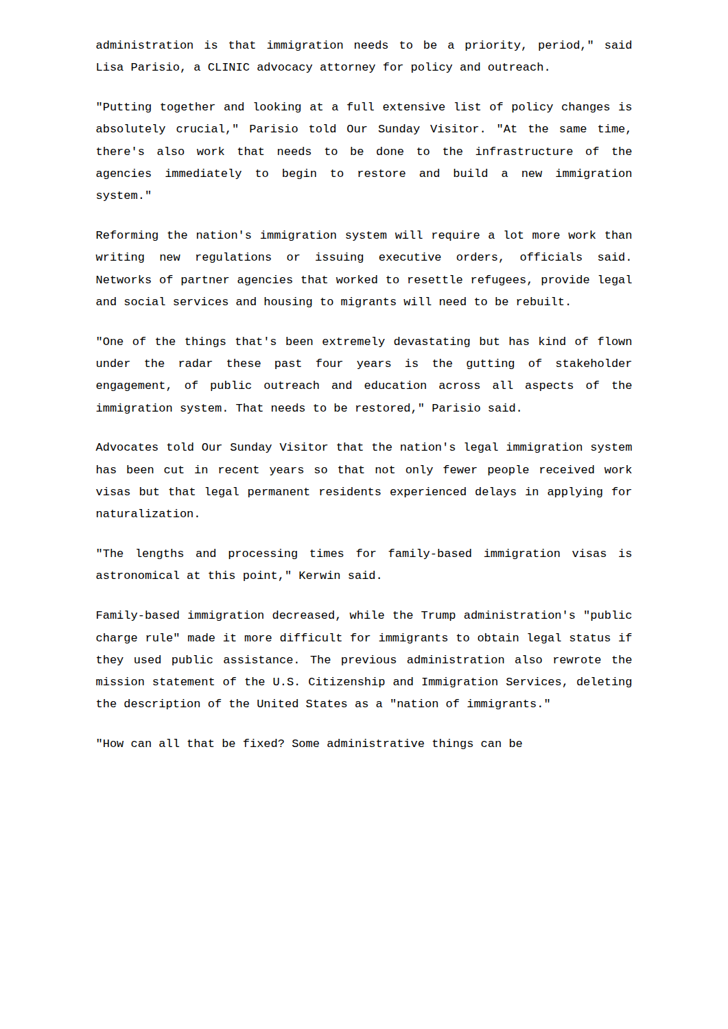administration is that immigration needs to be a priority, period," said Lisa Parisio, a CLINIC advocacy attorney for policy and outreach.
"Putting together and looking at a full extensive list of policy changes is absolutely crucial," Parisio told Our Sunday Visitor. "At the same time, there's also work that needs to be done to the infrastructure of the agencies immediately to begin to restore and build a new immigration system."
Reforming the nation's immigration system will require a lot more work than writing new regulations or issuing executive orders, officials said. Networks of partner agencies that worked to resettle refugees, provide legal and social services and housing to migrants will need to be rebuilt.
"One of the things that's been extremely devastating but has kind of flown under the radar these past four years is the gutting of stakeholder engagement, of public outreach and education across all aspects of the immigration system. That needs to be restored," Parisio said.
Advocates told Our Sunday Visitor that the nation's legal immigration system has been cut in recent years so that not only fewer people received work visas but that legal permanent residents experienced delays in applying for naturalization.
"The lengths and processing times for family-based immigration visas is astronomical at this point," Kerwin said.
Family-based immigration decreased, while the Trump administration's "public charge rule" made it more difficult for immigrants to obtain legal status if they used public assistance. The previous administration also rewrote the mission statement of the U.S. Citizenship and Immigration Services, deleting the description of the United States as a "nation of immigrants."
"How can all that be fixed? Some administrative things can be